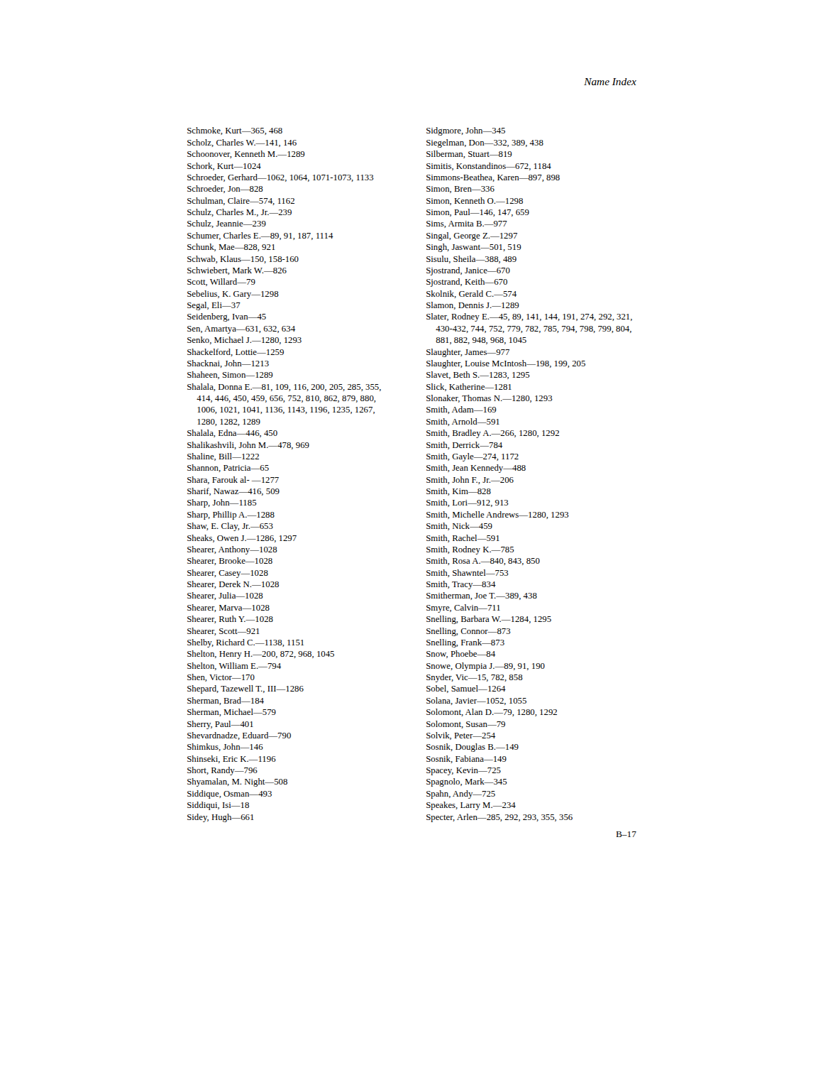Name Index
Schmoke, Kurt—365, 468
Scholz, Charles W.—141, 146
Schoonover, Kenneth M.—1289
Schork, Kurt—1024
Schroeder, Gerhard—1062, 1064, 1071-1073, 1133
Schroeder, Jon—828
Schulman, Claire—574, 1162
Schulz, Charles M., Jr.—239
Schulz, Jeannie—239
Schumer, Charles E.—89, 91, 187, 1114
Schunk, Mae—828, 921
Schwab, Klaus—150, 158-160
Schwiebert, Mark W.—826
Scott, Willard—79
Sebelius, K. Gary—1298
Segal, Eli—37
Seidenberg, Ivan—45
Sen, Amartya—631, 632, 634
Senko, Michael J.—1280, 1293
Shackelford, Lottie—1259
Shacknai, John—1213
Shaheen, Simon—1289
Shalala, Donna E.—81, 109, 116, 200, 205, 285, 355, 414, 446, 450, 459, 656, 752, 810, 862, 879, 880, 1006, 1021, 1041, 1136, 1143, 1196, 1235, 1267, 1280, 1282, 1289
Shalala, Edna—446, 450
Shalikashvili, John M.—478, 969
Shaline, Bill—1222
Shannon, Patricia—65
Shara, Farouk al- —1277
Sharif, Nawaz—416, 509
Sharp, John—1185
Sharp, Phillip A.—1288
Shaw, E. Clay, Jr.—653
Sheaks, Owen J.—1286, 1297
Shearer, Anthony—1028
Shearer, Brooke—1028
Shearer, Casey—1028
Shearer, Derek N.—1028
Shearer, Julia—1028
Shearer, Marva—1028
Shearer, Ruth Y.—1028
Shearer, Scott—921
Shelby, Richard C.—1138, 1151
Shelton, Henry H.—200, 872, 968, 1045
Shelton, William E.—794
Shen, Victor—170
Shepard, Tazewell T., III—1286
Sherman, Brad—184
Sherman, Michael—579
Sherry, Paul—401
Shevardnadze, Eduard—790
Shimkus, John—146
Shinseki, Eric K.—1196
Short, Randy—796
Shyamalan, M. Night—508
Siddique, Osman—493
Siddiqui, Isi—18
Sidey, Hugh—661
Sidgmore, John—345
Siegelman, Don—332, 389, 438
Silberman, Stuart—819
Simitis, Konstandinos—672, 1184
Simmons-Beathea, Karen—897, 898
Simon, Bren—336
Simon, Kenneth O.—1298
Simon, Paul—146, 147, 659
Sims, Armita B.—977
Singal, George Z.—1297
Singh, Jaswant—501, 519
Sisulu, Sheila—388, 489
Sjostrand, Janice—670
Sjostrand, Keith—670
Skolnik, Gerald C.—574
Slamon, Dennis J.—1289
Slater, Rodney E.—45, 89, 141, 144, 191, 274, 292, 321, 430-432, 744, 752, 779, 782, 785, 794, 798, 799, 804, 881, 882, 948, 968, 1045
Slaughter, James—977
Slaughter, Louise McIntosh—198, 199, 205
Slavet, Beth S.—1283, 1295
Slick, Katherine—1281
Slonaker, Thomas N.—1280, 1293
Smith, Adam—169
Smith, Arnold—591
Smith, Bradley A.—266, 1280, 1292
Smith, Derrick—784
Smith, Gayle—274, 1172
Smith, Jean Kennedy—488
Smith, John F., Jr.—206
Smith, Kim—828
Smith, Lori—912, 913
Smith, Michelle Andrews—1280, 1293
Smith, Nick—459
Smith, Rachel—591
Smith, Rodney K.—785
Smith, Rosa A.—840, 843, 850
Smith, Shawntel—753
Smith, Tracy—834
Smitherman, Joe T.—389, 438
Smyre, Calvin—711
Snelling, Barbara W.—1284, 1295
Snelling, Connor—873
Snelling, Frank—873
Snow, Phoebe—84
Snowe, Olympia J.—89, 91, 190
Snyder, Vic—15, 782, 858
Sobel, Samuel—1264
Solana, Javier—1052, 1055
Solomont, Alan D.—79, 1280, 1292
Solomont, Susan—79
Solvik, Peter—254
Sosnik, Douglas B.—149
Sosnik, Fabiana—149
Spacey, Kevin—725
Spagnolo, Mark—345
Spahn, Andy—725
Speakes, Larry M.—234
Specter, Arlen—285, 292, 293, 355, 356
B–17